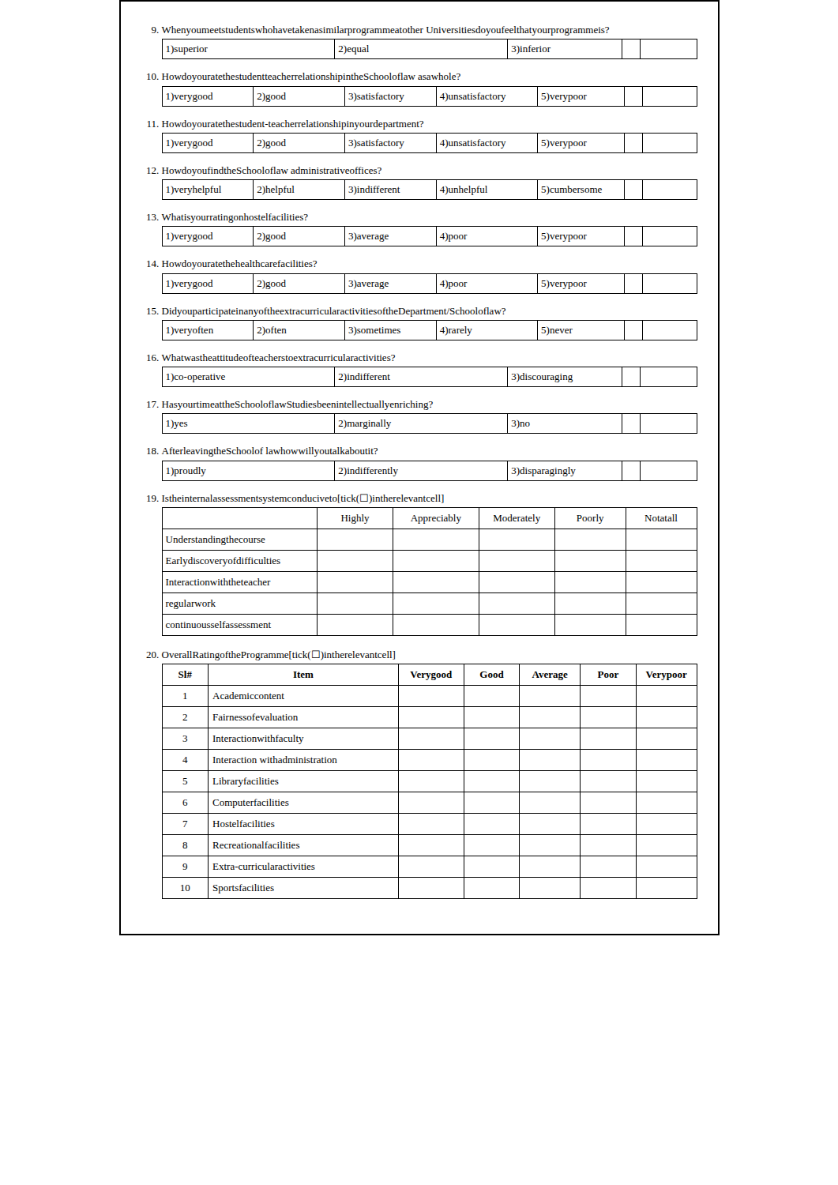Whenyoumeetstudentswhohavetakenasimilarprogrammeatother Universitiesdoyoufeelthatyourprogrammeis?
| 1)superior | 2)equal | 3)inferior | | |
HowdoyouratethestudentteacherrelationshipintheSchooloflaw asawhole?
| 1)verygood | 2)good | 3)satisfactory | 4)unsatisfactory | 5)verypoor | | |
Howdoyouratethestudent-teacherrelationshipinyourdepartment?
| 1)verygood | 2)good | 3)satisfactory | 4)unsatisfactory | 5)verypoor | | |
HowdoyoufindtheSchooloflaw administrativeoffices?
| 1)veryhelpful | 2)helpful | 3)indifferent | 4)unhelpful | 5)cumbersome | | |
Whatisyourratingonhostelfacilities?
| 1)verygood | 2)good | 3)average | 4)poor | 5)verypoor | | |
Howdoyouratethehealthcarefacilities?
| 1)verygood | 2)good | 3)average | 4)poor | 5)verypoor | | |
DidyouparticipateinanyoftheextracurricularactivitiesoftheDepartment/Schooloflaw?
| 1)veryoften | 2)often | 3)sometimes | 4)rarely | 5)never | | |
Whatwastheattitudeofteacherstoextracurricularactivities?
| 1)co-operative | 2)indifferent | 3)discouraging | | |
HasyourtimeattheSchooloflawStudiesbeenintellectuallyenriching?
| 1)yes | 2)marginally | 3)no | | |
AfterleavingtheSchoolof lawhowwillyoutalkaboutit?
| 1)proudly | 2)indifferently | 3)disparagingly | | |
Istheinternalassessmentsystemconduciveto[tick(☐)intherelevantcell]
| | Highly | Appreciably | Moderately | Poorly | Notatall |
| Understandingthecourse | | | | | |
| Earlydiscoveryofdifficulties | | | | | |
| Interactionwiththeteacher | | | | | |
| regularwork | | | | | |
| continuousselfassessment | | | | | |
OverallRatingoftheProgramme[tick(☐)intherelevantcell]
| Sl# | Item | Verygood | Good | Average | Poor | Verypoor |
| --- | --- | --- | --- | --- | --- | --- |
| 1 | Academiccontent | | | | | |
| 2 | Fairnessofevaluation | | | | | |
| 3 | Interactionwithfaculty | | | | | |
| 4 | Interaction withadministration | | | | | |
| 5 | Libraryfacilities | | | | | |
| 6 | Computerfacilities | | | | | |
| 7 | Hostelfacilities | | | | | |
| 8 | Recreationalfacilities | | | | | |
| 9 | Extra-curricularactivities | | | | | |
| 10 | Sportsfacilities | | | | | |